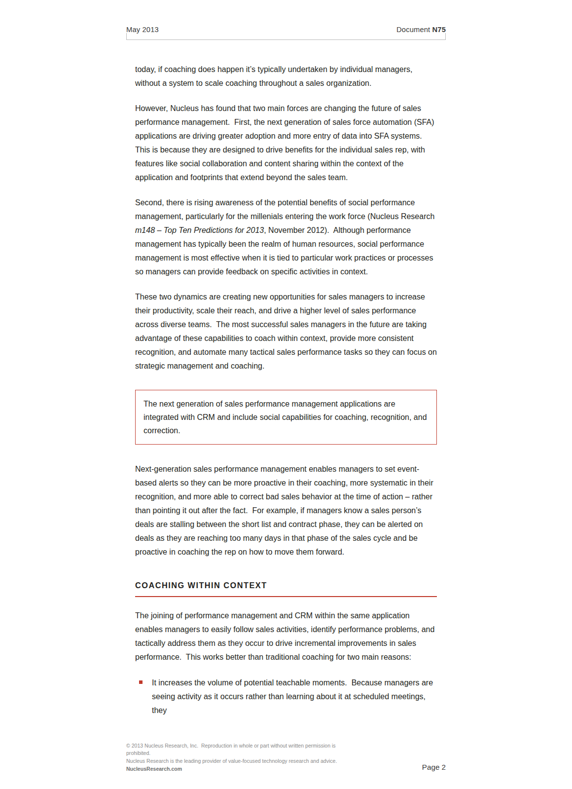May 2013 Document N75
today, if coaching does happen it’s typically undertaken by individual managers, without a system to scale coaching throughout a sales organization.
However, Nucleus has found that two main forces are changing the future of sales performance management. First, the next generation of sales force automation (SFA) applications are driving greater adoption and more entry of data into SFA systems. This is because they are designed to drive benefits for the individual sales rep, with features like social collaboration and content sharing within the context of the application and footprints that extend beyond the sales team.
Second, there is rising awareness of the potential benefits of social performance management, particularly for the millenials entering the work force (Nucleus Research m148 – Top Ten Predictions for 2013, November 2012). Although performance management has typically been the realm of human resources, social performance management is most effective when it is tied to particular work practices or processes so managers can provide feedback on specific activities in context.
These two dynamics are creating new opportunities for sales managers to increase their productivity, scale their reach, and drive a higher level of sales performance across diverse teams. The most successful sales managers in the future are taking advantage of these capabilities to coach within context, provide more consistent recognition, and automate many tactical sales performance tasks so they can focus on strategic management and coaching.
The next generation of sales performance management applications are integrated with CRM and include social capabilities for coaching, recognition, and correction.
Next-generation sales performance management enables managers to set event-based alerts so they can be more proactive in their coaching, more systematic in their recognition, and more able to correct bad sales behavior at the time of action – rather than pointing it out after the fact. For example, if managers know a sales person’s deals are stalling between the short list and contract phase, they can be alerted on deals as they are reaching too many days in that phase of the sales cycle and be proactive in coaching the rep on how to move them forward.
Coaching Within Context
The joining of performance management and CRM within the same application enables managers to easily follow sales activities, identify performance problems, and tactically address them as they occur to drive incremental improvements in sales performance. This works better than traditional coaching for two main reasons:
It increases the volume of potential teachable moments. Because managers are seeing activity as it occurs rather than learning about it at scheduled meetings, they
© 2013 Nucleus Research, Inc. Reproduction in whole or part without written permission is prohibited.
Nucleus Research is the leading provider of value-focused technology research and advice.
NucleusResearch.com
Page 2